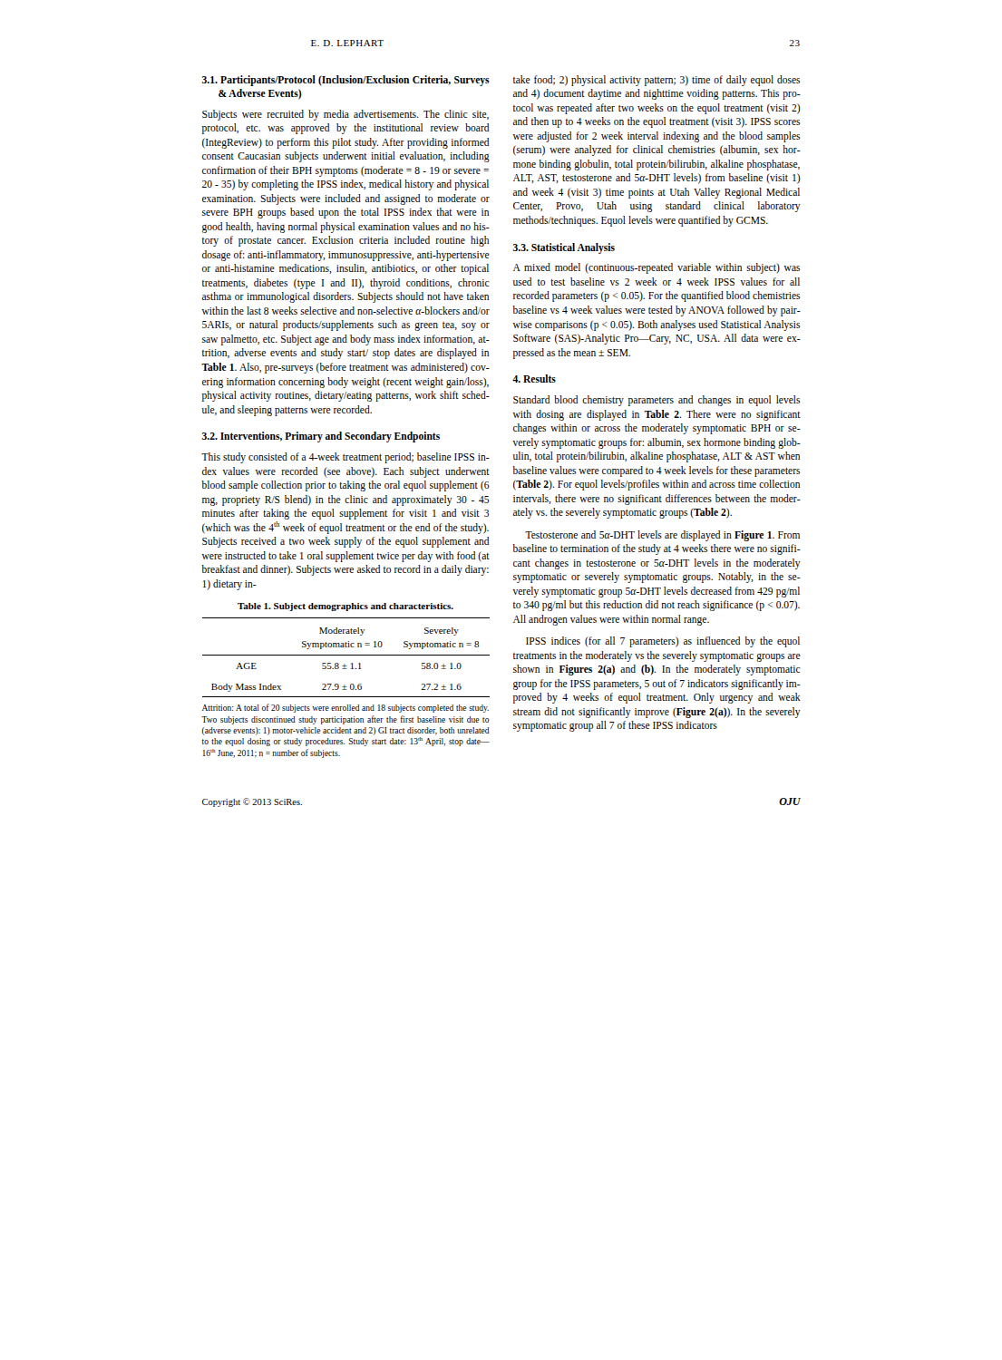E. D. LEPHART 23
3.1. Participants/Protocol (Inclusion/Exclusion Criteria, Surveys & Adverse Events)
Subjects were recruited by media advertisements. The clinic site, protocol, etc. was approved by the institutional review board (IntegReview) to perform this pilot study. After providing informed consent Caucasian subjects underwent initial evaluation, including confirmation of their BPH symptoms (moderate = 8 - 19 or severe = 20 - 35) by completing the IPSS index, medical history and physical examination. Subjects were included and assigned to moderate or severe BPH groups based upon the total IPSS index that were in good health, having normal physical examination values and no history of prostate cancer. Exclusion criteria included routine high dosage of: anti-inflammatory, immunosuppressive, anti-hypertensive or anti-histamine medications, insulin, antibiotics, or other topical treatments, diabetes (type I and II), thyroid conditions, chronic asthma or immunological disorders. Subjects should not have taken within the last 8 weeks selective and non-selective α-blockers and/or 5ARIs, or natural products/supplements such as green tea, soy or saw palmetto, etc. Subject age and body mass index information, attrition, adverse events and study start/ stop dates are displayed in Table 1. Also, pre-surveys (before treatment was administered) covering information concerning body weight (recent weight gain/loss), physical activity routines, dietary/eating patterns, work shift schedule, and sleeping patterns were recorded.
3.2. Interventions, Primary and Secondary Endpoints
This study consisted of a 4-week treatment period; baseline IPSS index values were recorded (see above). Each subject underwent blood sample collection prior to taking the oral equol supplement (6 mg, propriety R/S blend) in the clinic and approximately 30 - 45 minutes after taking the equol supplement for visit 1 and visit 3 (which was the 4th week of equol treatment or the end of the study). Subjects received a two week supply of the equol supplement and were instructed to take 1 oral supplement twice per day with food (at breakfast and dinner). Subjects were asked to record in a daily diary: 1) dietary in-
Table 1. Subject demographics and characteristics.
| | Moderately Symptomatic n = 10 | Severely Symptomatic n = 8 |
| --- | --- | --- |
| AGE | 55.8 ± 1.1 | 58.0 ± 1.0 |
| Body Mass Index | 27.9 ± 0.6 | 27.2 ± 1.6 |
Attrition: A total of 20 subjects were enrolled and 18 subjects completed the study. Two subjects discontinued study participation after the first baseline visit due to (adverse events): 1) motor-vehicle accident and 2) GI tract disorder, both unrelated to the equol dosing or study procedures. Study start date: 13th April, stop date—16th June, 2011; n = number of subjects.
take food; 2) physical activity pattern; 3) time of daily equol doses and 4) document daytime and nighttime voiding patterns. This protocol was repeated after two weeks on the equol treatment (visit 2) and then up to 4 weeks on the equol treatment (visit 3). IPSS scores were adjusted for 2 week interval indexing and the blood samples (serum) were analyzed for clinical chemistries (albumin, sex hormone binding globulin, total protein/bilirubin, alkaline phosphatase, ALT, AST, testosterone and 5α-DHT levels) from baseline (visit 1) and week 4 (visit 3) time points at Utah Valley Regional Medical Center, Provo, Utah using standard clinical laboratory methods/techniques. Equol levels were quantified by GCMS.
3.3. Statistical Analysis
A mixed model (continuous-repeated variable within subject) was used to test baseline vs 2 week or 4 week IPSS values for all recorded parameters (p < 0.05). For the quantified blood chemistries baseline vs 4 week values were tested by ANOVA followed by pairwise comparisons (p < 0.05). Both analyses used Statistical Analysis Software (SAS)-Analytic Pro—Cary, NC, USA. All data were expressed as the mean ± SEM.
4. Results
Standard blood chemistry parameters and changes in equol levels with dosing are displayed in Table 2. There were no significant changes within or across the moderately symptomatic BPH or severely symptomatic groups for: albumin, sex hormone binding globulin, total protein/bilirubin, alkaline phosphatase, ALT & AST when baseline values were compared to 4 week levels for these parameters (Table 2). For equol levels/profiles within and across time collection intervals, there were no significant differences between the moderately vs. the severely symptomatic groups (Table 2).
Testosterone and 5α-DHT levels are displayed in Figure 1. From baseline to termination of the study at 4 weeks there were no significant changes in testosterone or 5α-DHT levels in the moderately symptomatic or severely symptomatic groups. Notably, in the severely symptomatic group 5α-DHT levels decreased from 429 pg/ml to 340 pg/ml but this reduction did not reach significance (p < 0.07). All androgen values were within normal range.
IPSS indices (for all 7 parameters) as influenced by the equol treatments in the moderately vs the severely symptomatic groups are shown in Figures 2(a) and (b). In the moderately symptomatic group for the IPSS parameters, 5 out of 7 indicators significantly improved by 4 weeks of equol treatment. Only urgency and weak stream did not significantly improve (Figure 2(a)). In the severely symptomatic group all 7 of these IPSS indicators
Copyright © 2013 SciRes. OJU